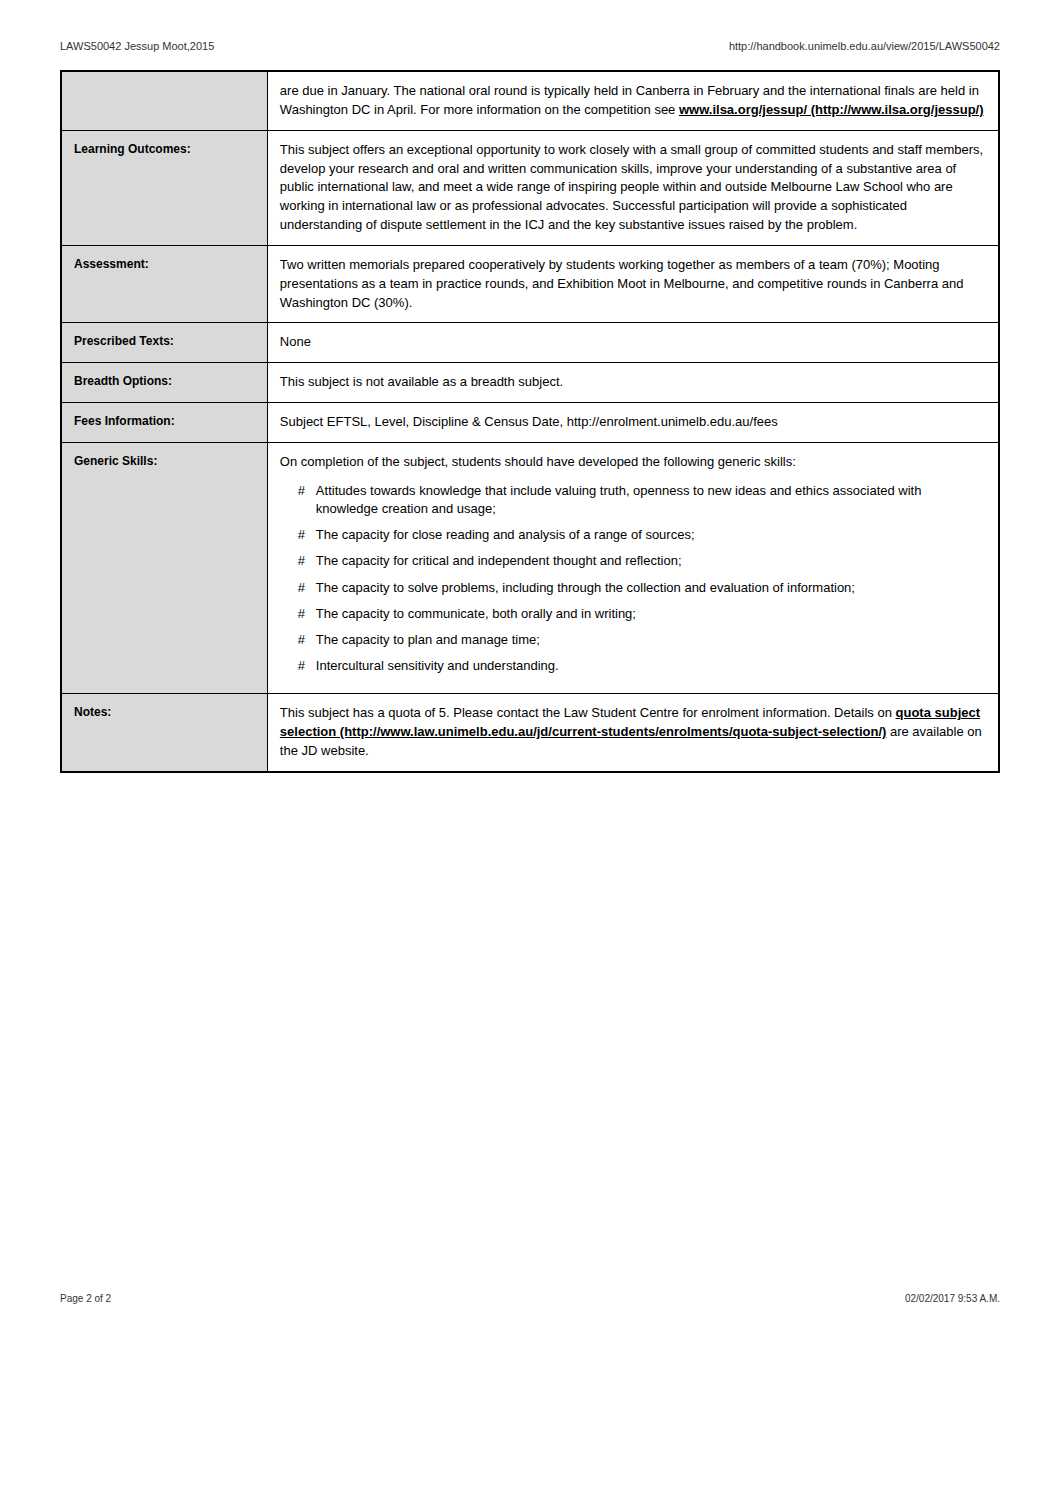LAWS50042 Jessup Moot,2015 http://handbook.unimelb.edu.au/view/2015/LAWS50042
| | are due in January. The national oral round is typically held in Canberra in February and the international finals are held in Washington DC in April. For more information on the competition see www.ilsa.org/jessup/ (http://www.ilsa.org/jessup/) |
| Learning Outcomes: | This subject offers an exceptional opportunity to work closely with a small group of committed students and staff members, develop your research and oral and written communication skills, improve your understanding of a substantive area of public international law, and meet a wide range of inspiring people within and outside Melbourne Law School who are working in international law or as professional advocates. Successful participation will provide a sophisticated understanding of dispute settlement in the ICJ and the key substantive issues raised by the problem. |
| Assessment: | Two written memorials prepared cooperatively by students working together as members of a team (70%); Mooting presentations as a team in practice rounds, and Exhibition Moot in Melbourne, and competitive rounds in Canberra and Washington DC (30%). |
| Prescribed Texts: | None |
| Breadth Options: | This subject is not available as a breadth subject. |
| Fees Information: | Subject EFTSL, Level, Discipline & Census Date, http://enrolment.unimelb.edu.au/fees |
| Generic Skills: | On completion of the subject, students should have developed the following generic skills: Attitudes towards knowledge that include valuing truth, openness to new ideas and ethics associated with knowledge creation and usage; The capacity for close reading and analysis of a range of sources; The capacity for critical and independent thought and reflection; The capacity to solve problems, including through the collection and evaluation of information; The capacity to communicate, both orally and in writing; The capacity to plan and manage time; Intercultural sensitivity and understanding. |
| Notes: | This subject has a quota of 5. Please contact the Law Student Centre for enrolment information. Details on quota subject selection (http://www.law.unimelb.edu.au/jd/current-students/enrolments/quota-subject-selection/) are available on the JD website. |
Page 2 of 2 02/02/2017 9:53 A.M.